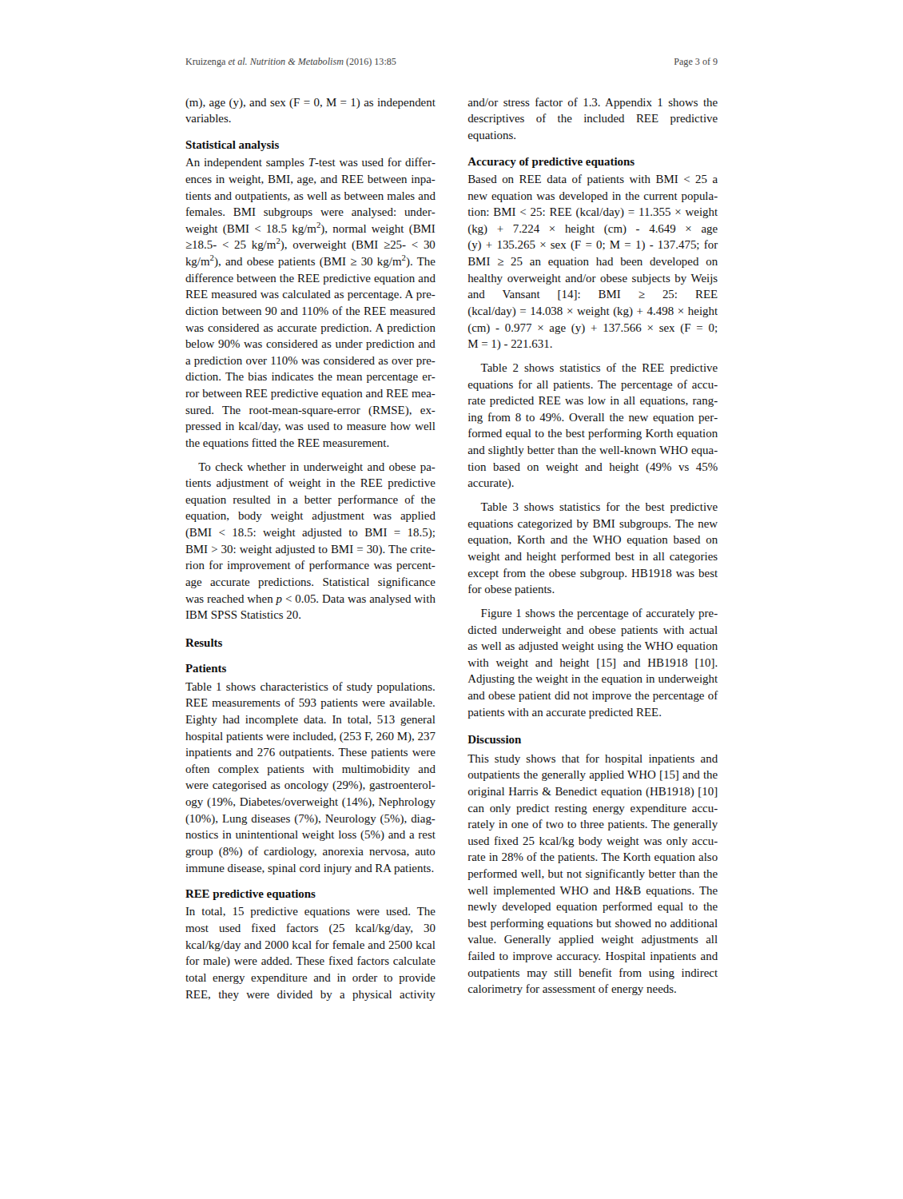Kruizenga et al. Nutrition & Metabolism (2016) 13:85
Page 3 of 9
(m), age (y), and sex (F = 0, M = 1) as independent variables.
Statistical analysis
An independent samples T-test was used for differences in weight, BMI, age, and REE between inpatients and outpatients, as well as between males and females. BMI subgroups were analysed: underweight (BMI < 18.5 kg/m2), normal weight (BMI ≥18.5- < 25 kg/m2), overweight (BMI ≥25- < 30 kg/m2), and obese patients (BMI ≥ 30 kg/m2). The difference between the REE predictive equation and REE measured was calculated as percentage. A prediction between 90 and 110% of the REE measured was considered as accurate prediction. A prediction below 90% was considered as under prediction and a prediction over 110% was considered as over prediction. The bias indicates the mean percentage error between REE predictive equation and REE measured. The root-mean-square-error (RMSE), expressed in kcal/day, was used to measure how well the equations fitted the REE measurement.
To check whether in underweight and obese patients adjustment of weight in the REE predictive equation resulted in a better performance of the equation, body weight adjustment was applied (BMI < 18.5: weight adjusted to BMI = 18.5); BMI > 30: weight adjusted to BMI = 30). The criterion for improvement of performance was percentage accurate predictions. Statistical significance was reached when p < 0.05. Data was analysed with IBM SPSS Statistics 20.
Results
Patients
Table 1 shows characteristics of study populations. REE measurements of 593 patients were available. Eighty had incomplete data. In total, 513 general hospital patients were included, (253 F, 260 M), 237 inpatients and 276 outpatients. These patients were often complex patients with multimobidity and were categorised as oncology (29%), gastroenterology (19%, Diabetes/overweight (14%), Nephrology (10%), Lung diseases (7%), Neurology (5%), diagnostics in unintentional weight loss (5%) and a rest group (8%) of cardiology, anorexia nervosa, auto immune disease, spinal cord injury and RA patients.
REE predictive equations
In total, 15 predictive equations were used. The most used fixed factors (25 kcal/kg/day, 30 kcal/kg/day and 2000 kcal for female and 2500 kcal for male) were added. These fixed factors calculate total energy expenditure and in order to provide REE, they were divided by a physical activity and/or stress factor of 1.3. Appendix 1 shows the descriptives of the included REE predictive equations.
Accuracy of predictive equations
Based on REE data of patients with BMI < 25 a new equation was developed in the current population: BMI < 25: REE (kcal/day) = 11.355 × weight (kg) + 7.224 × height (cm) - 4.649 × age (y) + 135.265 × sex (F = 0; M = 1) - 137.475; for BMI ≥ 25 an equation had been developed on healthy overweight and/or obese subjects by Weijs and Vansant [14]: BMI ≥ 25: REE (kcal/day) = 14.038 × weight (kg) + 4.498 × height (cm) - 0.977 × age (y) + 137.566 × sex (F = 0; M = 1) - 221.631.
Table 2 shows statistics of the REE predictive equations for all patients. The percentage of accurate predicted REE was low in all equations, ranging from 8 to 49%. Overall the new equation performed equal to the best performing Korth equation and slightly better than the well-known WHO equation based on weight and height (49% vs 45% accurate).
Table 3 shows statistics for the best predictive equations categorized by BMI subgroups. The new equation, Korth and the WHO equation based on weight and height performed best in all categories except from the obese subgroup. HB1918 was best for obese patients.
Figure 1 shows the percentage of accurately predicted underweight and obese patients with actual as well as adjusted weight using the WHO equation with weight and height [15] and HB1918 [10]. Adjusting the weight in the equation in underweight and obese patient did not improve the percentage of patients with an accurate predicted REE.
Discussion
This study shows that for hospital inpatients and outpatients the generally applied WHO [15] and the original Harris & Benedict equation (HB1918) [10] can only predict resting energy expenditure accurately in one of two to three patients. The generally used fixed 25 kcal/kg body weight was only accurate in 28% of the patients. The Korth equation also performed well, but not significantly better than the well implemented WHO and H&B equations. The newly developed equation performed equal to the best performing equations but showed no additional value. Generally applied weight adjustments all failed to improve accuracy. Hospital inpatients and outpatients may still benefit from using indirect calorimetry for assessment of energy needs.